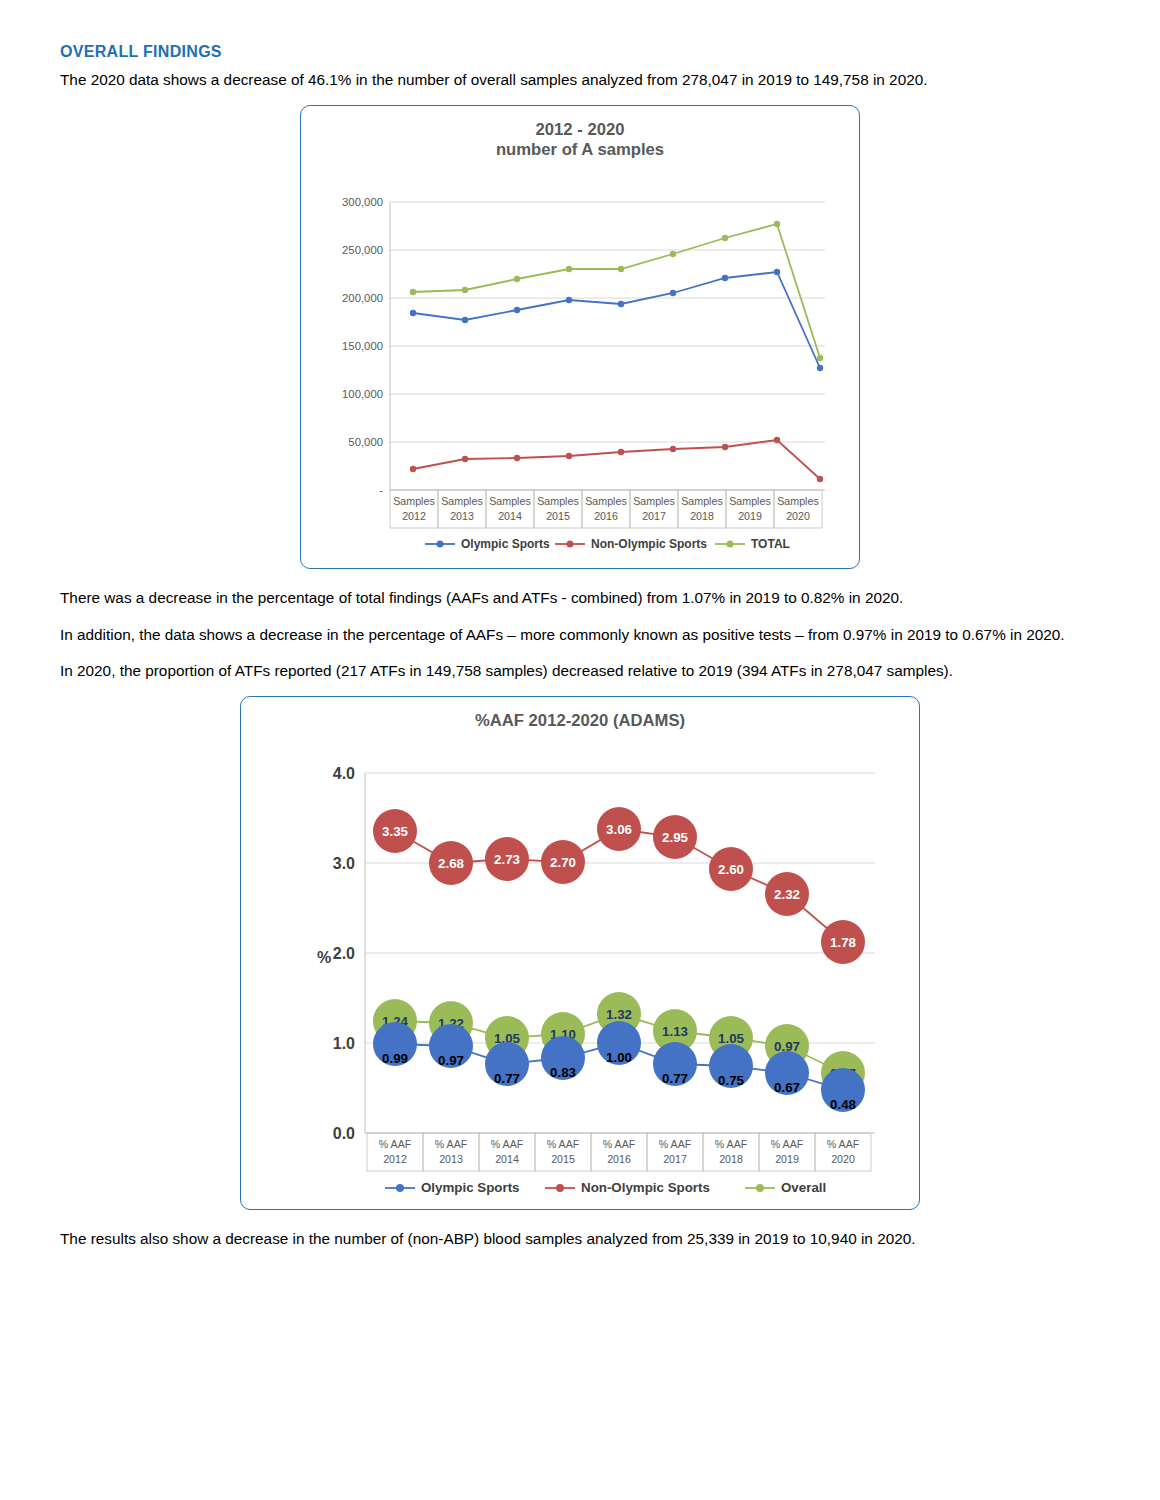OVERALL FINDINGS
The 2020 data shows a decrease of 46.1% in the number of overall samples analyzed from 278,047 in 2019 to 149,758 in 2020.
2012 - 2020number of A samples
300,000 250,000 200,000 150,000 100,000 50,000 - Samples 2012 Samples 2013 Samples 2014 Samples 2015 Samples 2016 Samples 2017 Samples 2018 Samples 2019 Samples 2020 Olympic Sports Non-Olympic Sports TOTAL
There was a decrease in the percentage of total findings (AAFs and ATFs - combined) from 1.07% in 2019 to 0.82% in 2020.
In addition, the data shows a decrease in the percentage of AAFs – more commonly known as positive tests – from 0.97% in 2019 to 0.67% in 2020.
In 2020, the proportion of ATFs reported (217 ATFs in 149,758 samples) decreased relative to 2019 (394 ATFs in 278,047 samples).
%AAF 2012-2020 (ADAMS)
4.0 3.0 2.0 1.0 0.0 % 3.35 2.68 2.73 2.70 3.06 2.95 2.60 2.32 1.78 1.24 1.22 1.05 1.10 1.32 1.13 1.05 0.97 0.67 0.99 0.97 0.77 0.83 1.00 0.77 0.75 0.67 0.48 % AAF 2012 % AAF 2013 % AAF 2014 % AAF 2015 % AAF 2016 % AAF 2017 % AAF 2018 % AAF 2019 % AAF 2020 Olympic Sports Non-Olympic Sports Overall
The results also show a decrease in the number of (non-ABP) blood samples analyzed from 25,339 in 2019 to 10,940 in 2020.